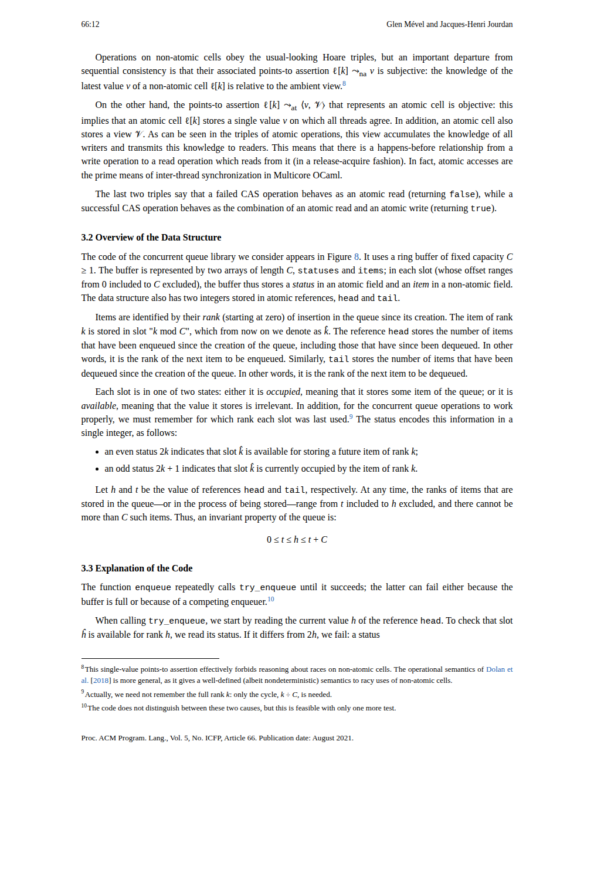66:12
Glen Mével and Jacques-Henri Jourdan
Operations on non-atomic cells obey the usual-looking Hoare triples, but an important departure from sequential consistency is that their associated points-to assertion ℓ[k] ⤳na v is subjective: the knowledge of the latest value v of a non-atomic cell ℓ[k] is relative to the ambient view.8
On the other hand, the points-to assertion ℓ[k] ⤳at ⟨v, 𝒱⟩ that represents an atomic cell is objective: this implies that an atomic cell ℓ[k] stores a single value v on which all threads agree. In addition, an atomic cell also stores a view 𝒱. As can be seen in the triples of atomic operations, this view accumulates the knowledge of all writers and transmits this knowledge to readers. This means that there is a happens-before relationship from a write operation to a read operation which reads from it (in a release-acquire fashion). In fact, atomic accesses are the prime means of inter-thread synchronization in Multicore OCaml.
The last two triples say that a failed CAS operation behaves as an atomic read (returning false), while a successful CAS operation behaves as the combination of an atomic read and an atomic write (returning true).
3.2 Overview of the Data Structure
The code of the concurrent queue library we consider appears in Figure 8. It uses a ring buffer of fixed capacity C ≥ 1. The buffer is represented by two arrays of length C, statuses and items; in each slot (whose offset ranges from 0 included to C excluded), the buffer thus stores a status in an atomic field and an item in a non-atomic field. The data structure also has two integers stored in atomic references, head and tail.
Items are identified by their rank (starting at zero) of insertion in the queue since its creation. The item of rank k is stored in slot "k mod C", which from now on we denote as k̂. The reference head stores the number of items that have been enqueued since the creation of the queue, including those that have since been dequeued. In other words, it is the rank of the next item to be enqueued. Similarly, tail stores the number of items that have been dequeued since the creation of the queue. In other words, it is the rank of the next item to be dequeued.
Each slot is in one of two states: either it is occupied, meaning that it stores some item of the queue; or it is available, meaning that the value it stores is irrelevant. In addition, for the concurrent queue operations to work properly, we must remember for which rank each slot was last used.9 The status encodes this information in a single integer, as follows:
an even status 2k indicates that slot k̂ is available for storing a future item of rank k;
an odd status 2k + 1 indicates that slot k̂ is currently occupied by the item of rank k.
Let h and t be the value of references head and tail, respectively. At any time, the ranks of items that are stored in the queue—or in the process of being stored—range from t included to h excluded, and there cannot be more than C such items. Thus, an invariant property of the queue is:
0 ≤ t ≤ h ≤ t + C
3.3 Explanation of the Code
The function enqueue repeatedly calls try_enqueue until it succeeds; the latter can fail either because the buffer is full or because of a competing enqueuer.10
When calling try_enqueue, we start by reading the current value h of the reference head. To check that slot ĥ is available for rank h, we read its status. If it differs from 2h, we fail: a status
8This single-value points-to assertion effectively forbids reasoning about races on non-atomic cells. The operational semantics of Dolan et al. [2018] is more general, as it gives a well-defined (albeit nondeterministic) semantics to racy uses of non-atomic cells.
9Actually, we need not remember the full rank k: only the cycle, k ÷ C, is needed.
10The code does not distinguish between these two causes, but this is feasible with only one more test.
Proc. ACM Program. Lang., Vol. 5, No. ICFP, Article 66. Publication date: August 2021.